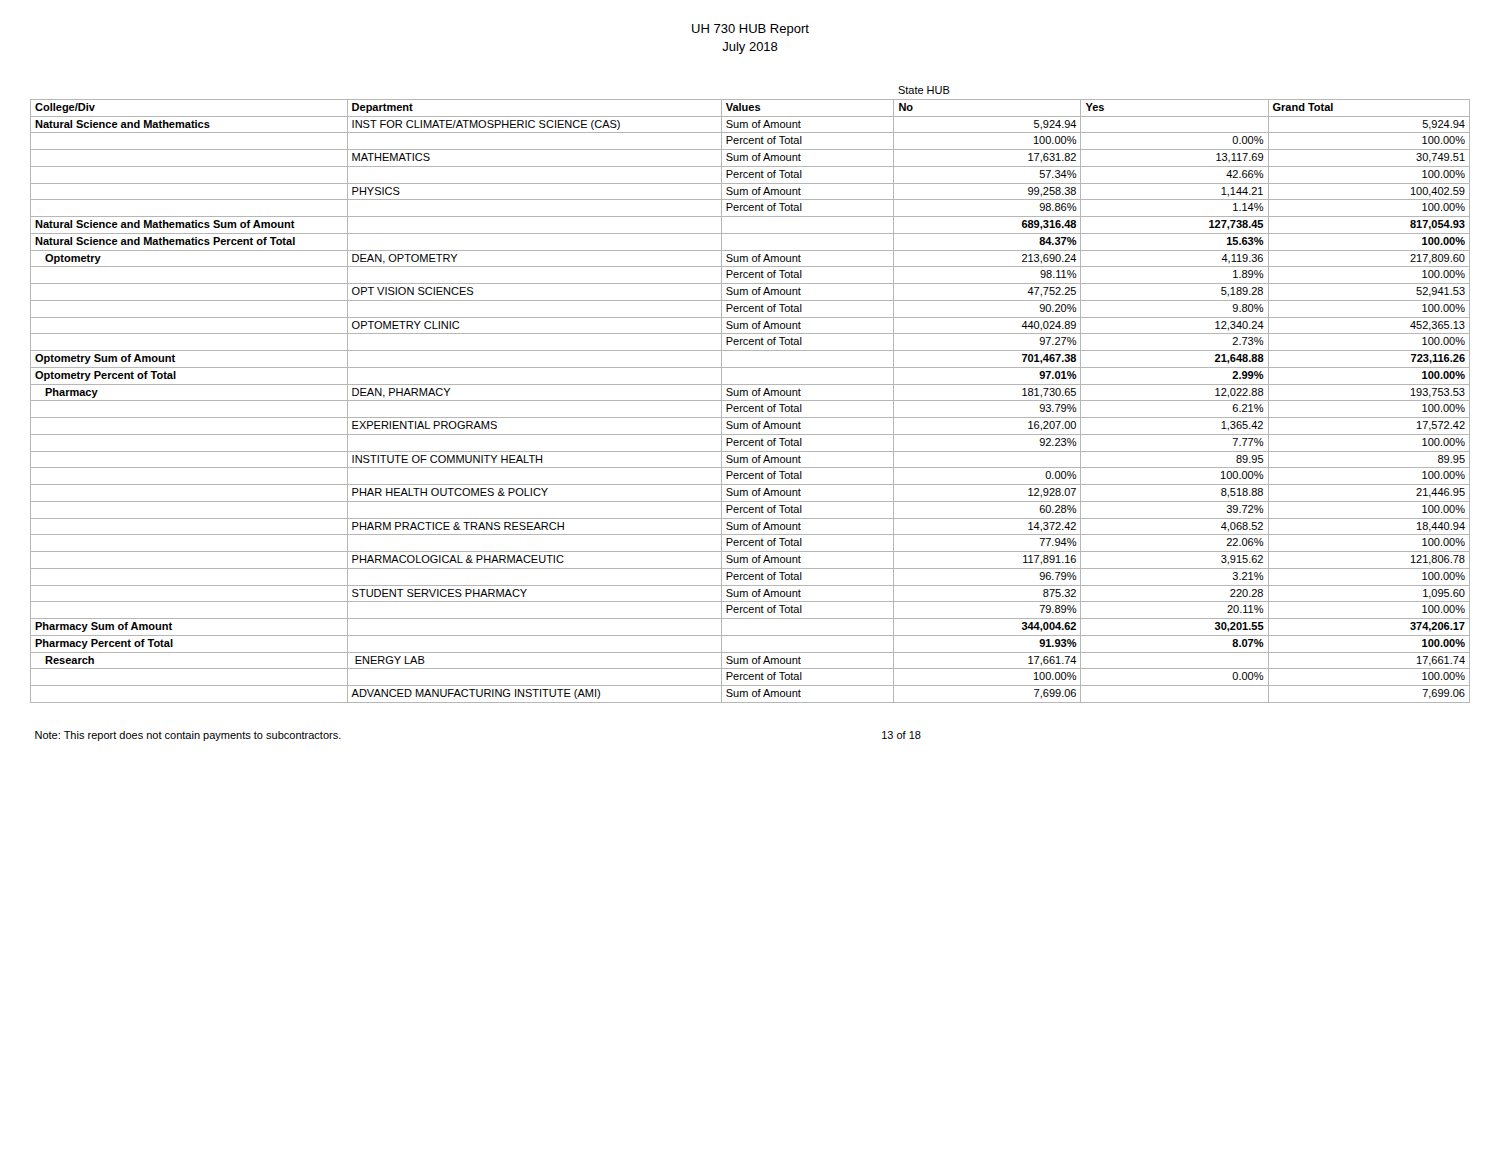UH 730 HUB Report
July 2018
| | | | State HUB | | |
| --- | --- | --- | --- | --- | --- |
| College/Div | Department | Values | No | Yes | Grand Total |
| Natural Science and Mathematics | INST FOR CLIMATE/ATMOSPHERIC SCIENCE (CAS) | Sum of Amount | 5,924.94 | | 5,924.94 |
| | | Percent of Total | 100.00% | 0.00% | 100.00% |
| | MATHEMATICS | Sum of Amount | 17,631.82 | 13,117.69 | 30,749.51 |
| | | Percent of Total | 57.34% | 42.66% | 100.00% |
| | PHYSICS | Sum of Amount | 99,258.38 | 1,144.21 | 100,402.59 |
| | | Percent of Total | 98.86% | 1.14% | 100.00% |
| Natural Science and Mathematics Sum of Amount | | | 689,316.48 | 127,738.45 | 817,054.93 |
| Natural Science and Mathematics Percent of Total | | | 84.37% | 15.63% | 100.00% |
| Optometry | DEAN, OPTOMETRY | Sum of Amount | 213,690.24 | 4,119.36 | 217,809.60 |
| | | Percent of Total | 98.11% | 1.89% | 100.00% |
| | OPT VISION SCIENCES | Sum of Amount | 47,752.25 | 5,189.28 | 52,941.53 |
| | | Percent of Total | 90.20% | 9.80% | 100.00% |
| | OPTOMETRY CLINIC | Sum of Amount | 440,024.89 | 12,340.24 | 452,365.13 |
| | | Percent of Total | 97.27% | 2.73% | 100.00% |
| Optometry Sum of Amount | | | 701,467.38 | 21,648.88 | 723,116.26 |
| Optometry Percent of Total | | | 97.01% | 2.99% | 100.00% |
| Pharmacy | DEAN, PHARMACY | Sum of Amount | 181,730.65 | 12,022.88 | 193,753.53 |
| | | Percent of Total | 93.79% | 6.21% | 100.00% |
| | EXPERIENTIAL PROGRAMS | Sum of Amount | 16,207.00 | 1,365.42 | 17,572.42 |
| | | Percent of Total | 92.23% | 7.77% | 100.00% |
| | INSTITUTE OF COMMUNITY HEALTH | Sum of Amount | | 89.95 | 89.95 |
| | | Percent of Total | 0.00% | 100.00% | 100.00% |
| | PHAR HEALTH OUTCOMES & POLICY | Sum of Amount | 12,928.07 | 8,518.88 | 21,446.95 |
| | | Percent of Total | 60.28% | 39.72% | 100.00% |
| | PHARM PRACTICE & TRANS RESEARCH | Sum of Amount | 14,372.42 | 4,068.52 | 18,440.94 |
| | | Percent of Total | 77.94% | 22.06% | 100.00% |
| | PHARMACOLOGICAL & PHARMACEUTIC | Sum of Amount | 117,891.16 | 3,915.62 | 121,806.78 |
| | | Percent of Total | 96.79% | 3.21% | 100.00% |
| | STUDENT SERVICES PHARMACY | Sum of Amount | 875.32 | 220.28 | 1,095.60 |
| | | Percent of Total | 79.89% | 20.11% | 100.00% |
| Pharmacy Sum of Amount | | | 344,004.62 | 30,201.55 | 374,206.17 |
| Pharmacy Percent of Total | | | 91.93% | 8.07% | 100.00% |
| Research | ENERGY LAB | Sum of Amount | 17,661.74 | | 17,661.74 |
| | | Percent of Total | 100.00% | 0.00% | 100.00% |
| | ADVANCED MANUFACTURING INSTITUTE (AMI) | Sum of Amount | 7,699.06 | | 7,699.06 |
| Note: This report does not contain payments to subcontractors. | 13 of 18 | |